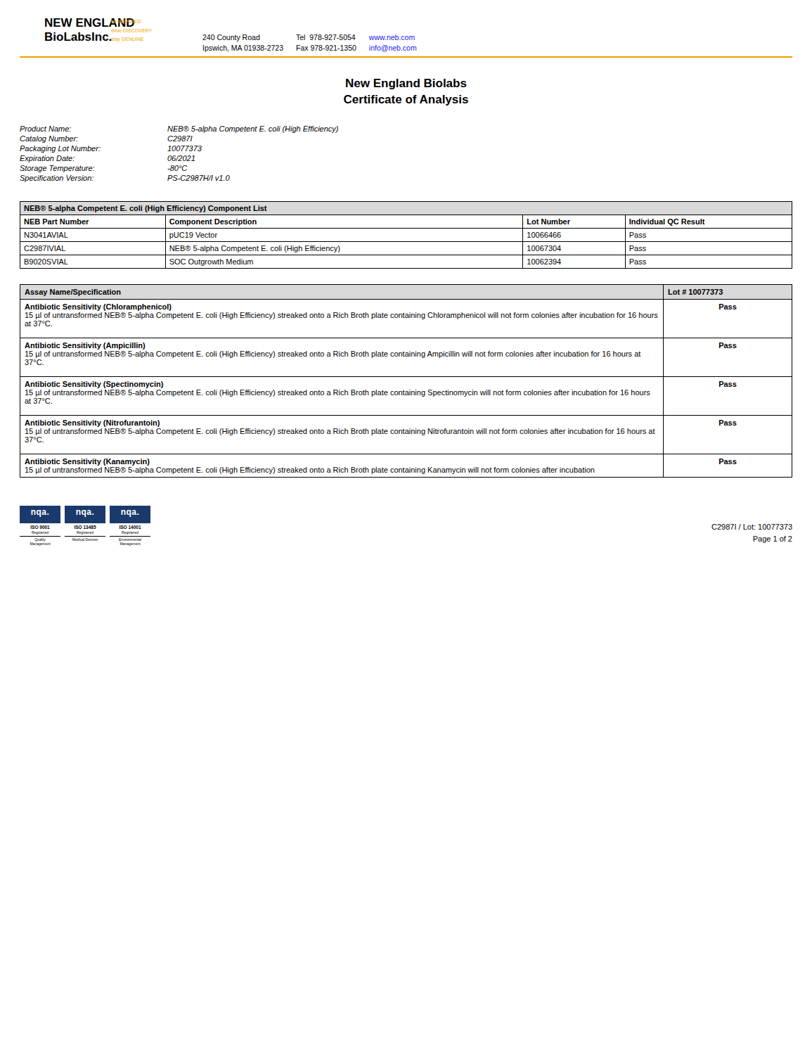240 County Road
Ipswich, MA 01938-2723
Tel 978-927-5054
Fax 978-921-1350
www.neb.com
info@neb.com
New England Biolabs
Certificate of Analysis
| Product Name: | NEB® 5-alpha Competent E. coli (High Efficiency) |
| Catalog Number: | C2987I |
| Packaging Lot Number: | 10077373 |
| Expiration Date: | 06/2021 |
| Storage Temperature: | -80°C |
| Specification Version: | PS-C2987H/I v1.0 |
| NEB® 5-alpha Competent E. coli (High Efficiency) Component List |
| NEB Part Number | Component Description | Lot Number | Individual QC Result |
| N3041AVIAL | pUC19 Vector | 10066466 | Pass |
| C2987IVIAL | NEB® 5-alpha Competent E. coli (High Efficiency) | 10067304 | Pass |
| B9020SVIAL | SOC Outgrowth Medium | 10062394 | Pass |
| Assay Name/Specification | Lot # 10077373 |
| --- | --- |
| Antibiotic Sensitivity (Chloramphenicol) 15 µl of untransformed NEB® 5-alpha Competent E. coli (High Efficiency) streaked onto a Rich Broth plate containing Chloramphenicol will not form colonies after incubation for 16 hours at 37°C. | Pass |
| Antibiotic Sensitivity (Ampicillin) 15 µl of untransformed NEB® 5-alpha Competent E. coli (High Efficiency) streaked onto a Rich Broth plate containing Ampicillin will not form colonies after incubation for 16 hours at 37°C. | Pass |
| Antibiotic Sensitivity (Spectinomycin) 15 µl of untransformed NEB® 5-alpha Competent E. coli (High Efficiency) streaked onto a Rich Broth plate containing Spectinomycin will not form colonies after incubation for 16 hours at 37°C. | Pass |
| Antibiotic Sensitivity (Nitrofurantoin) 15 µl of untransformed NEB® 5-alpha Competent E. coli (High Efficiency) streaked onto a Rich Broth plate containing Nitrofurantoin will not form colonies after incubation for 16 hours at 37°C. | Pass |
| Antibiotic Sensitivity (Kanamycin) 15 µl of untransformed NEB® 5-alpha Competent E. coli (High Efficiency) streaked onto a Rich Broth plate containing Kanamycin will not form colonies after incubation | Pass |
nqa.
ISO 9001
Registered
Quality
Management
nqa.
ISO 13485
Registered
Medical Devices
nqa.
ISO 14001
Registered
Environmental
Management
C2987I / Lot: 10077373
Page 1 of 2